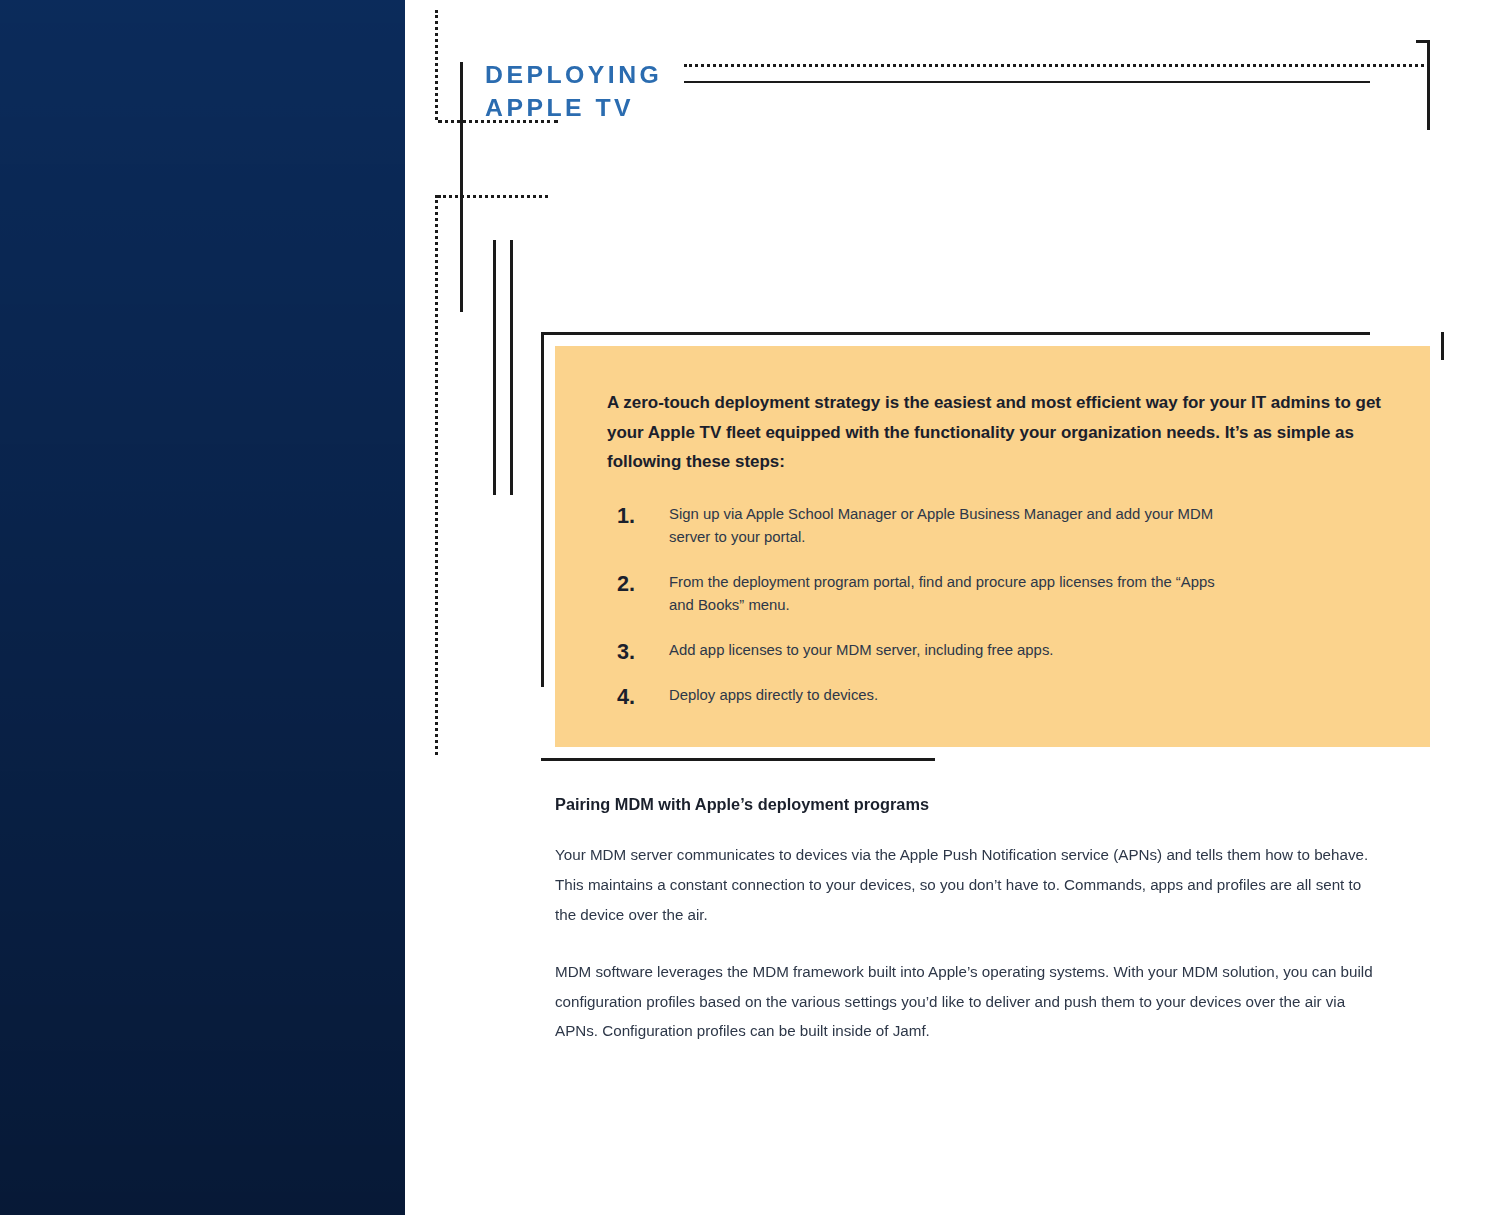Deploying
Apple TV
A zero-touch deployment strategy is the easiest and most efficient way for your IT admins to get your Apple TV fleet equipped with the functionality your organization needs. It’s as simple as following these steps:
Sign up via Apple School Manager or Apple Business Manager and add your MDM server to your portal.
From the deployment program portal, find and procure app licenses from the “Apps and Books” menu.
Add app licenses to your MDM server, including free apps.
Deploy apps directly to devices.
Pairing MDM with Apple’s deployment programs
Your MDM server communicates to devices via the Apple Push Notification service (APNs) and tells them how to behave. This maintains a constant connection to your devices, so you don’t have to. Commands, apps and profiles are all sent to the device over the air.
MDM software leverages the MDM framework built into Apple’s operating systems. With your MDM solution, you can build configuration profiles based on the various settings you’d like to deliver and push them to your devices over the air via APNs. Configuration profiles can be built inside of Jamf.